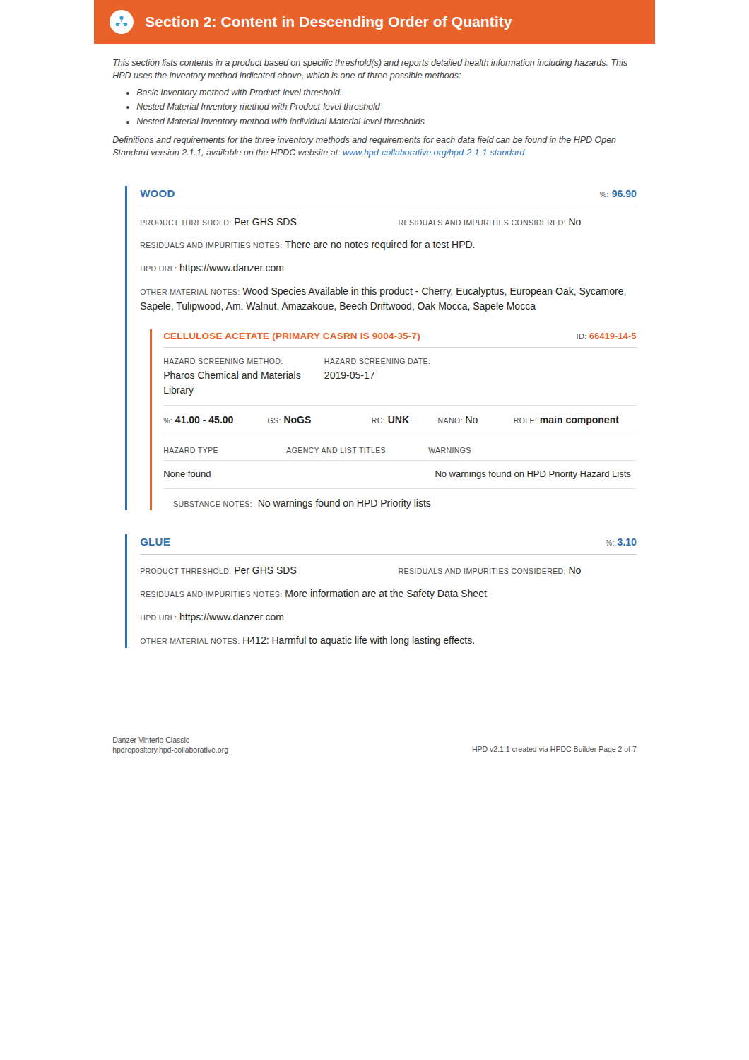Section 2: Content in Descending Order of Quantity
This section lists contents in a product based on specific threshold(s) and reports detailed health information including hazards. This HPD uses the inventory method indicated above, which is one of three possible methods:
Basic Inventory method with Product-level threshold.
Nested Material Inventory method with Product-level threshold
Nested Material Inventory method with individual Material-level thresholds
Definitions and requirements for the three inventory methods and requirements for each data field can be found in the HPD Open Standard version 2.1.1, available on the HPDC website at: www.hpd-collaborative.org/hpd-2-1-1-standard
WOOD
%: 96.90
PRODUCT THRESHOLD: Per GHS SDS
RESIDUALS AND IMPURITIES CONSIDERED: No
RESIDUALS AND IMPURITIES NOTES: There are no notes required for a test HPD.
HPD URL: https://www.danzer.com
OTHER MATERIAL NOTES: Wood Species Available in this product - Cherry, Eucalyptus, European Oak, Sycamore, Sapele, Tulipwood, Am. Walnut, Amazakoue, Beech Driftwood, Oak Mocca, Sapele Mocca
CELLULOSE ACETATE (PRIMARY CASRN IS 9004-35-7)
ID: 66419-14-5
HAZARD SCREENING METHOD: Pharos Chemical and Materials Library
HAZARD SCREENING DATE: 2019-05-17
%: 41.00 - 45.00
GS: NoGS
RC: UNK
NANO: No
ROLE: main component
| HAZARD TYPE | AGENCY AND LIST TITLES | WARNINGS |
| --- | --- | --- |
| None found | | No warnings found on HPD Priority Hazard Lists |
SUBSTANCE NOTES: No warnings found on HPD Priority lists
GLUE
%: 3.10
PRODUCT THRESHOLD: Per GHS SDS
RESIDUALS AND IMPURITIES CONSIDERED: No
RESIDUALS AND IMPURITIES NOTES: More information are at the Safety Data Sheet
HPD URL: https://www.danzer.com
OTHER MATERIAL NOTES: H412: Harmful to aquatic life with long lasting effects.
Danzer Vinterio Classic
hpdrepository.hpd-collaborative.org
HPD v2.1.1 created via HPDC Builder Page 2 of 7